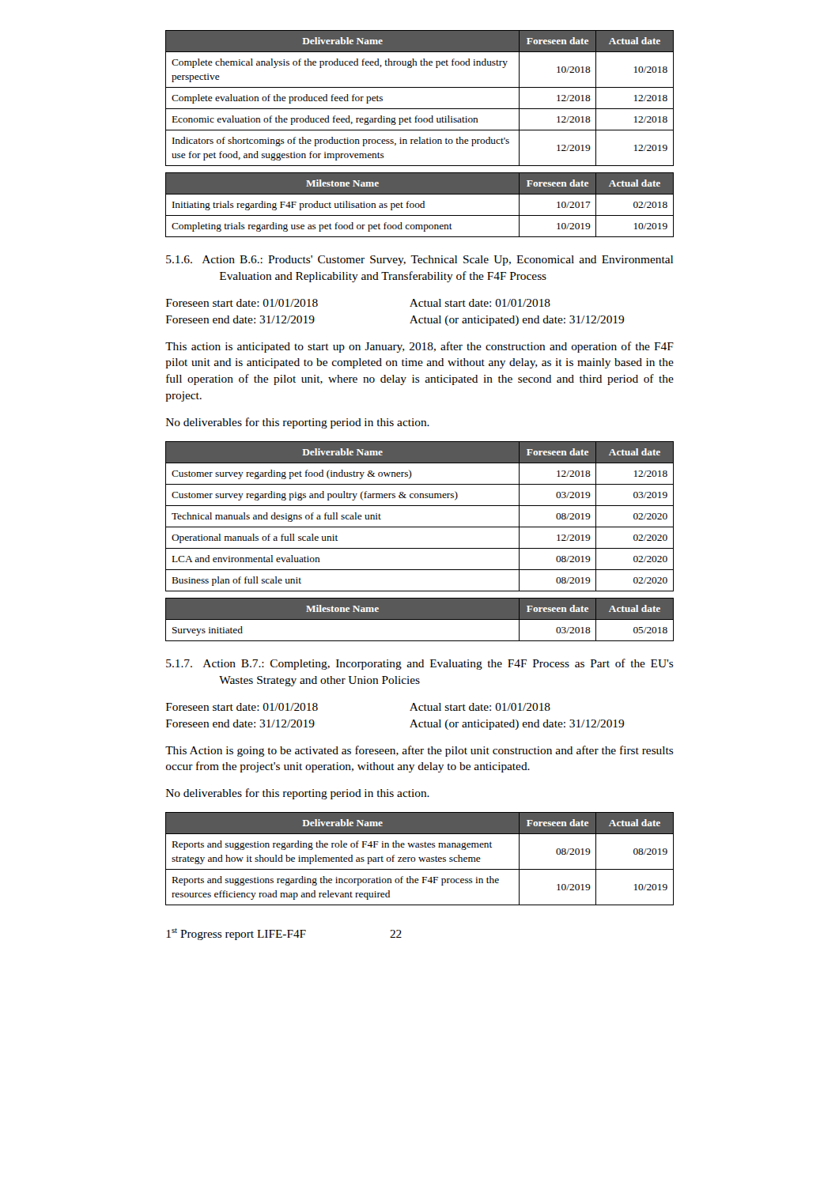| Deliverable Name | Foreseen date | Actual date |
| --- | --- | --- |
| Complete chemical analysis of the produced feed, through the pet food industry perspective | 10/2018 | 10/2018 |
| Complete evaluation of the produced feed for pets | 12/2018 | 12/2018 |
| Economic evaluation of the produced feed, regarding pet food utilisation | 12/2018 | 12/2018 |
| Indicators of shortcomings of the production process, in relation to the product's use for pet food, and suggestion for improvements | 12/2019 | 12/2019 |
| Milestone Name | Foreseen date | Actual date |
| --- | --- | --- |
| Initiating trials regarding F4F product utilisation as pet food | 10/2017 | 02/2018 |
| Completing trials regarding use as pet food or pet food component | 10/2019 | 10/2019 |
5.1.6. Action B.6.: Products' Customer Survey, Technical Scale Up, Economical and Environmental Evaluation and Replicability and Transferability of the F4F Process
| Foreseen start date: 01/01/2018 | Actual start date: 01/01/2018 |
| Foreseen end date: 31/12/2019 | Actual (or anticipated) end date: 31/12/2019 |
This action is anticipated to start up on January, 2018, after the construction and operation of the F4F pilot unit and is anticipated to be completed on time and without any delay, as it is mainly based in the full operation of the pilot unit, where no delay is anticipated in the second and third period of the project.
No deliverables for this reporting period in this action.
| Deliverable Name | Foreseen date | Actual date |
| --- | --- | --- |
| Customer survey regarding pet food (industry & owners) | 12/2018 | 12/2018 |
| Customer survey regarding pigs and poultry (farmers & consumers) | 03/2019 | 03/2019 |
| Technical manuals and designs of a full scale unit | 08/2019 | 02/2020 |
| Operational manuals of a full scale unit | 12/2019 | 02/2020 |
| LCA and environmental evaluation | 08/2019 | 02/2020 |
| Business plan of full scale unit | 08/2019 | 02/2020 |
| Milestone Name | Foreseen date | Actual date |
| --- | --- | --- |
| Surveys initiated | 03/2018 | 05/2018 |
5.1.7. Action B.7.: Completing, Incorporating and Evaluating the F4F Process as Part of the EU's Wastes Strategy and other Union Policies
| Foreseen start date: 01/01/2018 | Actual start date: 01/01/2018 |
| Foreseen end date: 31/12/2019 | Actual (or anticipated) end date: 31/12/2019 |
This Action is going to be activated as foreseen, after the pilot unit construction and after the first results occur from the project's unit operation, without any delay to be anticipated.
No deliverables for this reporting period in this action.
| Deliverable Name | Foreseen date | Actual date |
| --- | --- | --- |
| Reports and suggestion regarding the role of F4F in the wastes management strategy and how it should be implemented as part of zero wastes scheme | 08/2019 | 08/2019 |
| Reports and suggestions regarding the incorporation of the F4F process in the resources efficiency road map and relevant required | 10/2019 | 10/2019 |
1st Progress report LIFE-F4F22